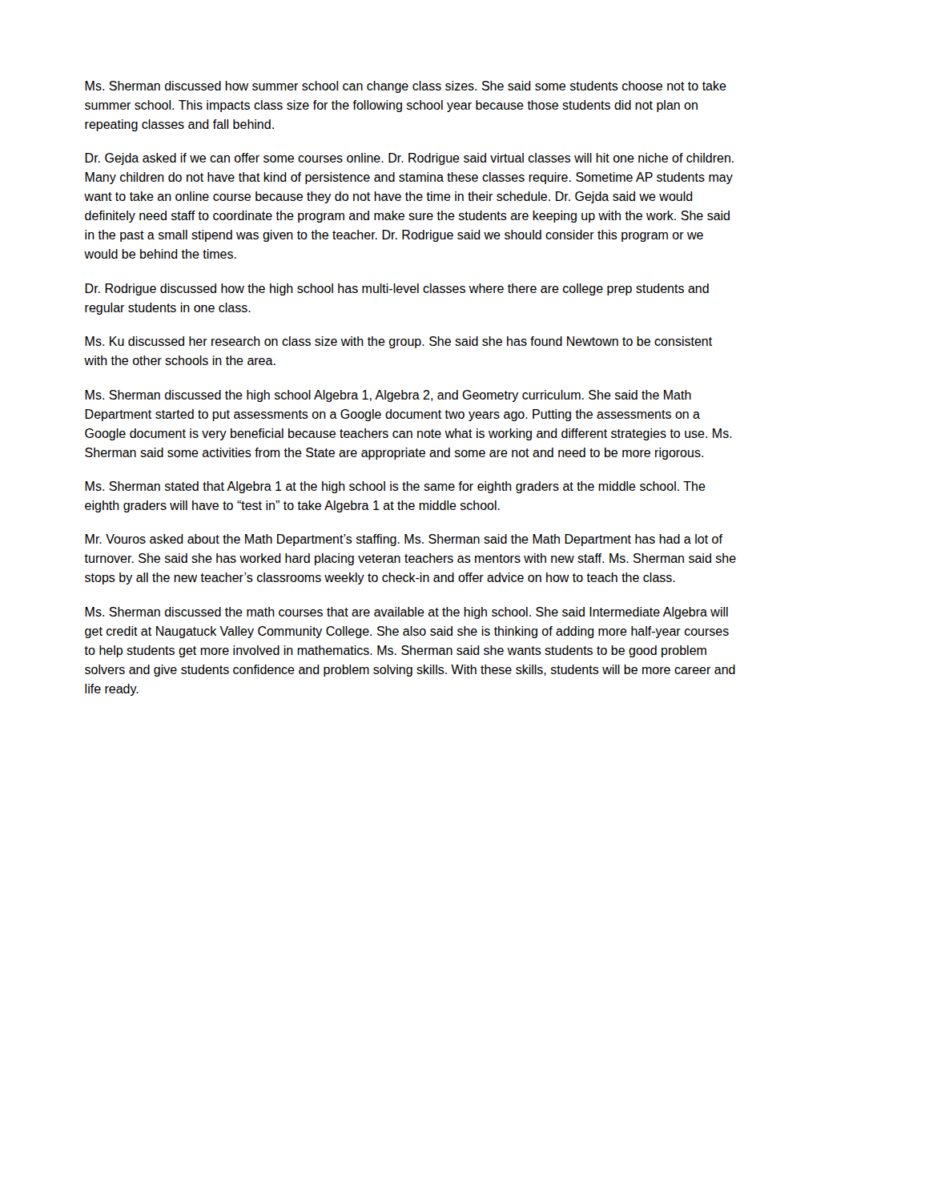Ms. Sherman discussed how summer school can change class sizes. She said some students choose not to take summer school. This impacts class size for the following school year because those students did not plan on repeating classes and fall behind.
Dr. Gejda asked if we can offer some courses online. Dr. Rodrigue said virtual classes will hit one niche of children. Many children do not have that kind of persistence and stamina these classes require. Sometime AP students may want to take an online course because they do not have the time in their schedule. Dr. Gejda said we would definitely need staff to coordinate the program and make sure the students are keeping up with the work. She said in the past a small stipend was given to the teacher. Dr. Rodrigue said we should consider this program or we would be behind the times.
Dr. Rodrigue discussed how the high school has multi-level classes where there are college prep students and regular students in one class.
Ms. Ku discussed her research on class size with the group. She said she has found Newtown to be consistent with the other schools in the area.
Ms. Sherman discussed the high school Algebra 1, Algebra 2, and Geometry curriculum. She said the Math Department started to put assessments on a Google document two years ago. Putting the assessments on a Google document is very beneficial because teachers can note what is working and different strategies to use. Ms. Sherman said some activities from the State are appropriate and some are not and need to be more rigorous.
Ms. Sherman stated that Algebra 1 at the high school is the same for eighth graders at the middle school. The eighth graders will have to “test in” to take Algebra 1 at the middle school.
Mr. Vouros asked about the Math Department’s staffing. Ms. Sherman said the Math Department has had a lot of turnover. She said she has worked hard placing veteran teachers as mentors with new staff. Ms. Sherman said she stops by all the new teacher’s classrooms weekly to check-in and offer advice on how to teach the class.
Ms. Sherman discussed the math courses that are available at the high school. She said Intermediate Algebra will get credit at Naugatuck Valley Community College. She also said she is thinking of adding more half-year courses to help students get more involved in mathematics. Ms. Sherman said she wants students to be good problem solvers and give students confidence and problem solving skills. With these skills, students will be more career and life ready.